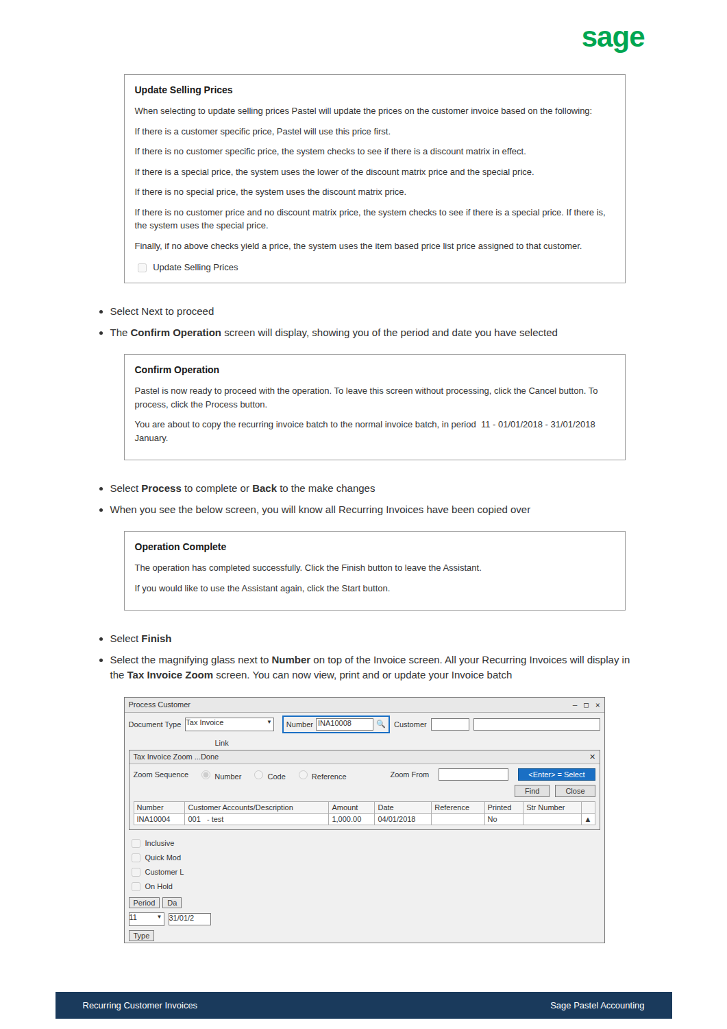sage
Update Selling Prices
When selecting to update selling prices Pastel will update the prices on the customer invoice based on the following:
If there is a customer specific price, Pastel will use this price first.
If there is no customer specific price, the system checks to see if there is a discount matrix in effect.
If there is a special price, the system uses the lower of the discount matrix price and the special price.
If there is no special price, the system uses the discount matrix price.
If there is no customer price and no discount matrix price, the system checks to see if there is a special price. If there is, the system uses the special price.
Finally, if no above checks yield a price, the system uses the item based price list price assigned to that customer.
Update Selling Prices
Select Next to proceed
The Confirm Operation screen will display, showing you of the period and date you have selected
Confirm Operation
Pastel is now ready to proceed with the operation. To leave this screen without processing, click the Cancel button. To process, click the Process button.
You are about to copy the recurring invoice batch to the normal invoice batch, in period 11 - 01/01/2018 - 31/01/2018 January.
Select Process to complete or Back to the make changes
When you see the below screen, you will know all Recurring Invoices have been copied over
Operation Complete
The operation has completed successfully. Click the Finish button to leave the Assistant.
If you would like to use the Assistant again, click the Start button.
Select Finish
Select the magnifying glass next to Number on top of the Invoice screen. All your Recurring Invoices will display in the Tax Invoice Zoom screen. You can now view, print and or update your Invoice batch
Process Customer –□✕
Document Type Tax Invoice Number INA10008 🔍 Customer
Link
Tax Invoice Zoom ...Done ✕
Zoom Sequence Number Code Reference Zoom From <Enter> = Select
Find Close
| Number | Customer Accounts/Description | Amount | Date | Reference | Printed | Str Number | |
| --- | --- | --- | --- | --- | --- | --- | --- |
| INA10004 | 001 - test | 1,000.00 | 04/01/2018 | | No | | ▲ |
Inclusive Quick Mod Customer L On Hold
Period Da
11 31/01/2
Type
Recurring Customer Invoices Sage Pastel Accounting